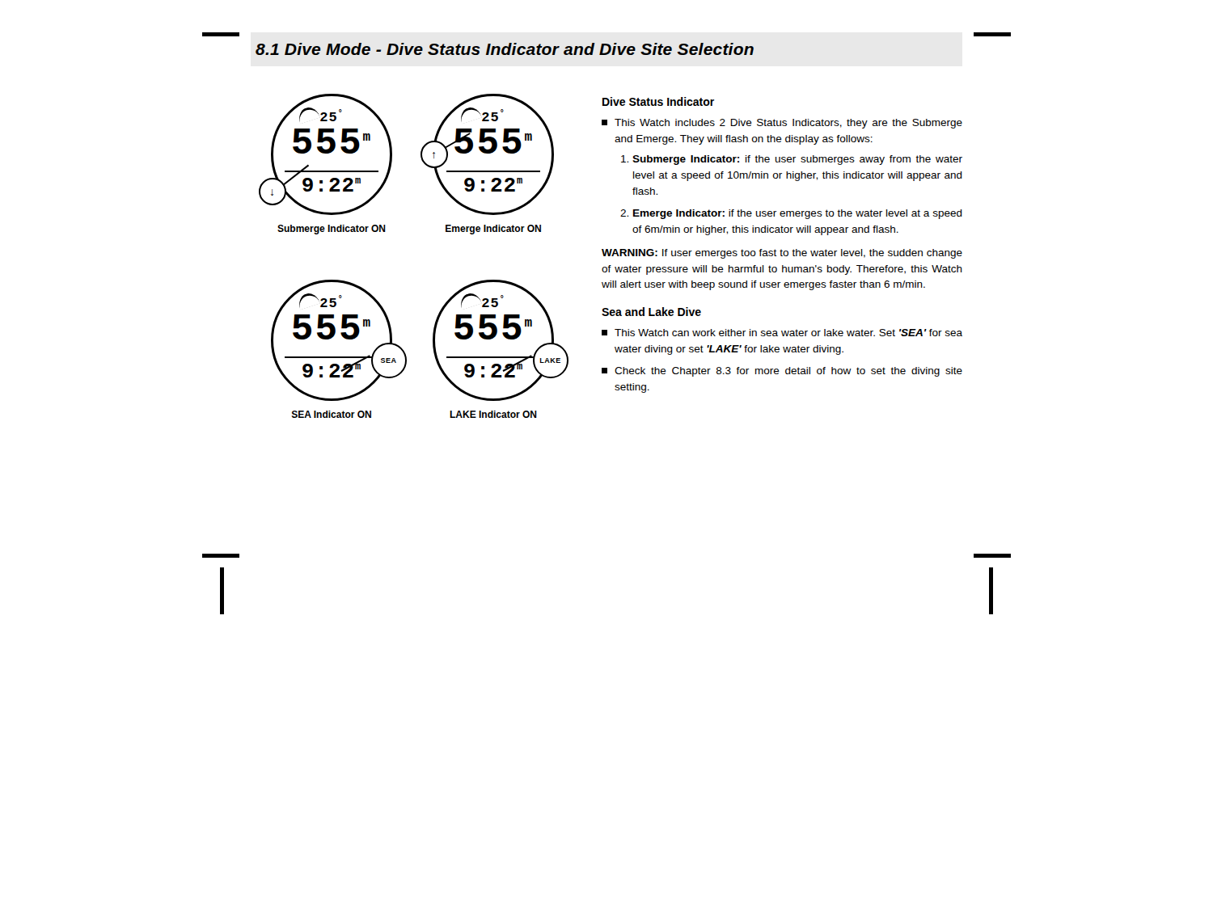8.1 Dive Mode - Dive Status Indicator and Dive Site Selection
25°
555m
9:22m
↓
Submerge Indicator ON
25°
555m
9:22m
↑
Emerge Indicator ON
25°
555m
9:22m
SEA
SEA Indicator ON
25°
555m
9:22m
LAKE
LAKE Indicator ON
Dive Status Indicator
This Watch includes 2 Dive Status Indicators, they are the Submerge and Emerge. They will flash on the display as follows:
Submerge Indicator: if the user submerges away from the water level at a speed of 10m/min or higher, this indicator will appear and flash.
Emerge Indicator: if the user emerges to the water level at a speed of 6m/min or higher, this indicator will appear and flash.
WARNING: If user emerges too fast to the water level, the sudden change of water pressure will be harmful to human's body. Therefore, this Watch will alert user with beep sound if user emerges faster than 6 m/min.
Sea and Lake Dive
This Watch can work either in sea water or lake water. Set 'SEA' for sea water diving or set 'LAKE' for lake water diving.
Check the Chapter 8.3 for more detail of how to set the diving site setting.